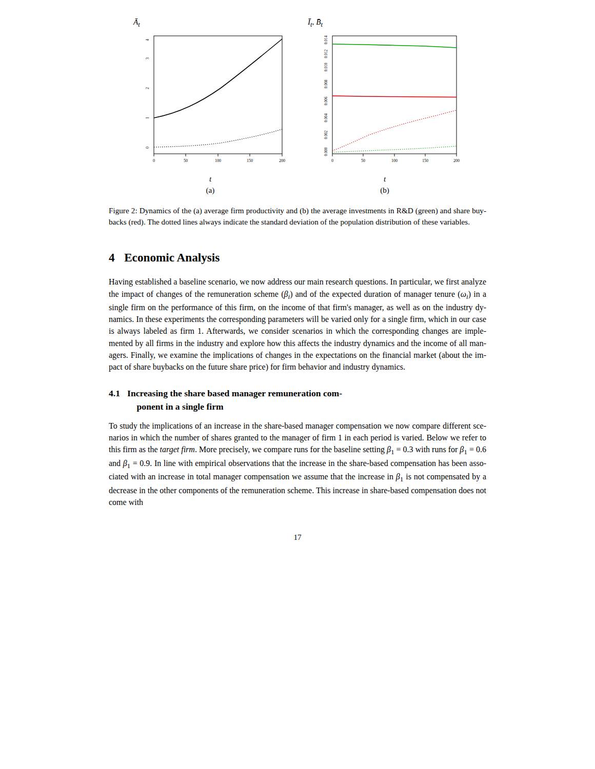Āt
0 1 2 3 4 0 50 100 150 200
t
(a)
Īt, B̄t
0.000 0.002 0.004 0.006 0.008 0.010 0.012 0.014 0 50 100 150 200
t
(b)
Figure 2: Dynamics of the (a) average firm productivity and (b) the average investments in R&D (green) and share buybacks (red). The dotted lines always indicate the standard deviation of the population distribution of these variables.
4 Economic Analysis
Having established a baseline scenario, we now address our main research questions. In particular, we first analyze the impact of changes of the remuneration scheme (βi) and of the expected duration of manager tenure (ωi) in a single firm on the performance of this firm, on the income of that firm's manager, as well as on the industry dynamics. In these experiments the corresponding parameters will be varied only for a single firm, which in our case is always labeled as firm 1. Afterwards, we consider scenarios in which the corresponding changes are implemented by all firms in the industry and explore how this affects the industry dynamics and the income of all managers. Finally, we examine the implications of changes in the expectations on the financial market (about the impact of share buybacks on the future share price) for firm behavior and industry dynamics.
4.1 Increasing the share based manager remuneration com-ponent in a single firm
To study the implications of an increase in the share-based manager compensation we now compare different scenarios in which the number of shares granted to the manager of firm 1 in each period is varied. Below we refer to this firm as the target firm. More precisely, we compare runs for the baseline setting β1 = 0.3 with runs for β1 = 0.6 and β1 = 0.9. In line with empirical observations that the increase in the share-based compensation has been associated with an increase in total manager compensation we assume that the increase in β1 is not compensated by a decrease in the other components of the remuneration scheme. This increase in share-based compensation does not come with
17